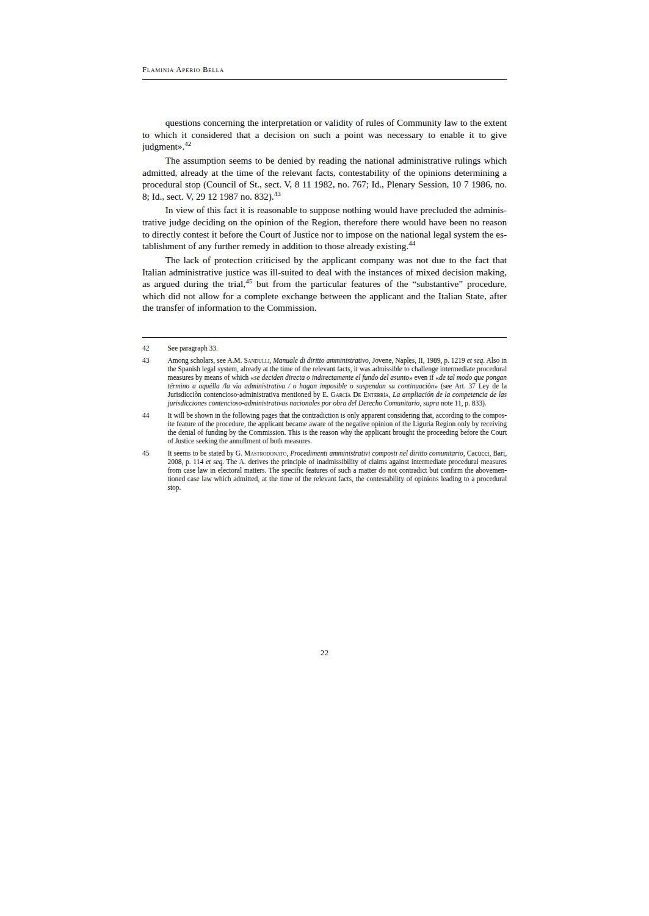Flaminia Aperio Bella
questions concerning the interpretation or validity of rules of Community law to the extent to which it considered that a decision on such a point was necessary to enable it to give judgment».42
The assumption seems to be denied by reading the national administrative rulings which admitted, already at the time of the relevant facts, contestability of the opinions determining a procedural stop (Council of St., sect. V, 8 11 1982, no. 767; Id., Plenary Session, 10 7 1986, no. 8; Id., sect. V, 29 12 1987 no. 832).43
In view of this fact it is reasonable to suppose nothing would have precluded the administrative judge deciding on the opinion of the Region, therefore there would have been no reason to directly contest it before the Court of Justice nor to impose on the national legal system the establishment of any further remedy in addition to those already existing.44
The lack of protection criticised by the applicant company was not due to the fact that Italian administrative justice was ill-suited to deal with the instances of mixed decision making, as argued during the trial,45 but from the particular features of the “substantive” procedure, which did not allow for a complete exchange between the applicant and the Italian State, after the transfer of information to the Commission.
42
See paragraph 33.
43
Among scholars, see A.M. Sandulli, Manuale di diritto amministrativo, Jovene, Naples, II, 1989, p. 1219 et seq. Also in the Spanish legal system, already at the time of the relevant facts, it was admissible to challenge intermediate procedural measures by means of which «se deciden directa o indirectamente el fundo del asunto» even if «de tal modo que pongan término a aquélla /la vìa administrativa / o hagan imposible o suspendan su continuaciòn» (see Art. 37 Ley de la Jurisdicciòn contencioso-administrativa mentioned by E. García De Enterría, La ampliación de la competencia de las jurisdicciones contencioso-administrativas nacionales por obra del Derecho Comunitario, supra note 11, p. 833).
44
It will be shown in the following pages that the contradiction is only apparent considering that, according to the composite feature of the procedure, the applicant became aware of the negative opinion of the Liguria Region only by receiving the denial of funding by the Commission. This is the reason why the applicant brought the proceeding before the Court of Justice seeking the annullment of both measures.
45
It seems to be stated by G. Mastrodonato, Procedimenti amministrativi composti nel diritto comunitario, Cacucci, Bari, 2008, p. 114 et seq. The A. derives the principle of inadmissibility of claims against intermediate procedural measures from case law in electoral matters. The specific features of such a matter do not contradict but confirm the abovementioned case law which admitted, at the time of the relevant facts, the contestability of opinions leading to a procedural stop.
22